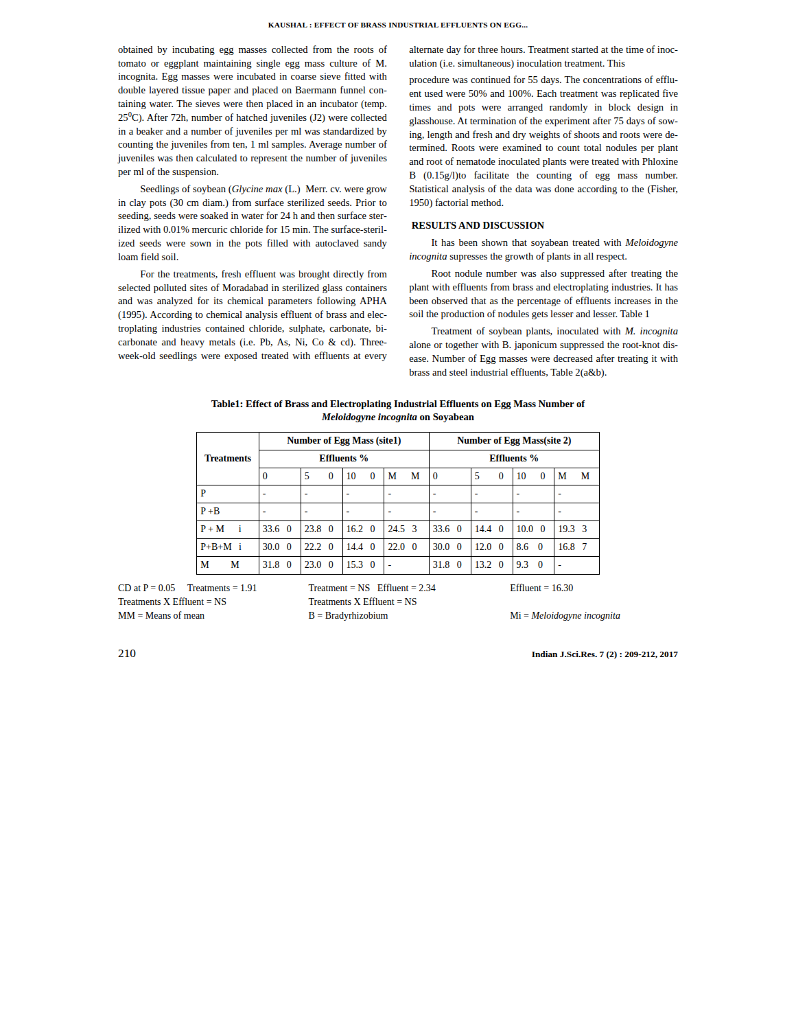KAUSHAL : EFFECT OF BRASS INDUSTRIAL EFFLUENTS ON EGG...
obtained by incubating egg masses collected from the roots of tomato or eggplant maintaining single egg mass culture of M. incognita. Egg masses were incubated in coarse sieve fitted with double layered tissue paper and placed on Baermann funnel containing water. The sieves were then placed in an incubator (temp. 250C). After 72h, number of hatched juveniles (J2) were collected in a beaker and a number of juveniles per ml was standardized by counting the juveniles from ten, 1 ml samples. Average number of juveniles was then calculated to represent the number of juveniles per ml of the suspension.
Seedlings of soybean (Glycine max (L.) Merr. cv. were grow in clay pots (30 cm diam.) from surface sterilized seeds. Prior to seeding, seeds were soaked in water for 24 h and then surface sterilized with 0.01% mercuric chloride for 15 min. The surface-sterilized seeds were sown in the pots filled with autoclaved sandy loam field soil.
For the treatments, fresh effluent was brought directly from selected polluted sites of Moradabad in sterilized glass containers and was analyzed for its chemical parameters following APHA (1995). According to chemical analysis effluent of brass and electroplating industries contained chloride, sulphate, carbonate, bicarbonate and heavy metals (i.e. Pb, As, Ni, Co & cd). Three-week-old seedlings were exposed treated with effluents at every alternate day for three hours. Treatment started at the time of inoculation (i.e. simultaneous) inoculation treatment. This
procedure was continued for 55 days. The concentrations of effluent used were 50% and 100%. Each treatment was replicated five times and pots were arranged randomly in block design in glasshouse. At termination of the experiment after 75 days of sowing, length and fresh and dry weights of shoots and roots were determined. Roots were examined to count total nodules per plant and root of nematode inoculated plants were treated with Phloxine B (0.15g/l)to facilitate the counting of egg mass number. Statistical analysis of the data was done according to the (Fisher, 1950) factorial method.
RESULTS AND DISCUSSION
It has been shown that soyabean treated with Meloidogyne incognita supresses the growth of plants in all respect.
Root nodule number was also suppressed after treating the plant with effluents from brass and electroplating industries. It has been observed that as the percentage of effluents increases in the soil the production of nodules gets lesser and lesser. Table 1
Treatment of soybean plants, inoculated with M. incognita alone or together with B. japonicum suppressed the root-knot disease. Number of Egg masses were decreased after treating it with brass and steel industrial effluents, Table 2(a&b).
Table1: Effect of Brass and Electroplating Industrial Effluents on Egg Mass Number of
Meloidogyne incognita on Soyabean
| Treatments | Number of Egg Mass (site1) | Number of Egg Mass(site 2) |
| --- | --- | --- |
| Effluents % | Effluents % |
| 0 | 5 0 | 10 0 | M M | 0 | 5 0 | 10 0 | M M |
| P | - | - | - | - | - | - | - | - |
| P +B | - | - | - | - | - | - | - | - |
| P + M i | 33.6 0 | 23.8 0 | 16.2 0 | 24.5 3 | 33.6 0 | 14.4 0 | 10.0 0 | 19.3 3 |
| P+B+M i | 30.0 0 | 22.2 0 | 14.4 0 | 22.0 0 | 30.0 0 | 12.0 0 | 8.6 0 | 16.8 7 |
| M M | 31.8 0 | 23.0 0 | 15.3 0 | - | 31.8 0 | 13.2 0 | 9.3 0 | - |
CD at P = 0.05 Treatments = 1.91 Treatment = NS Effluent = 2.34 Effluent = 16.30
Treatments X Effluent = NS Treatments X Effluent = NS
MM = Means of mean B = Bradyrhizobium Mi = Meloidogyne incognita
210
Indian J.Sci.Res. 7 (2) : 209-212, 2017